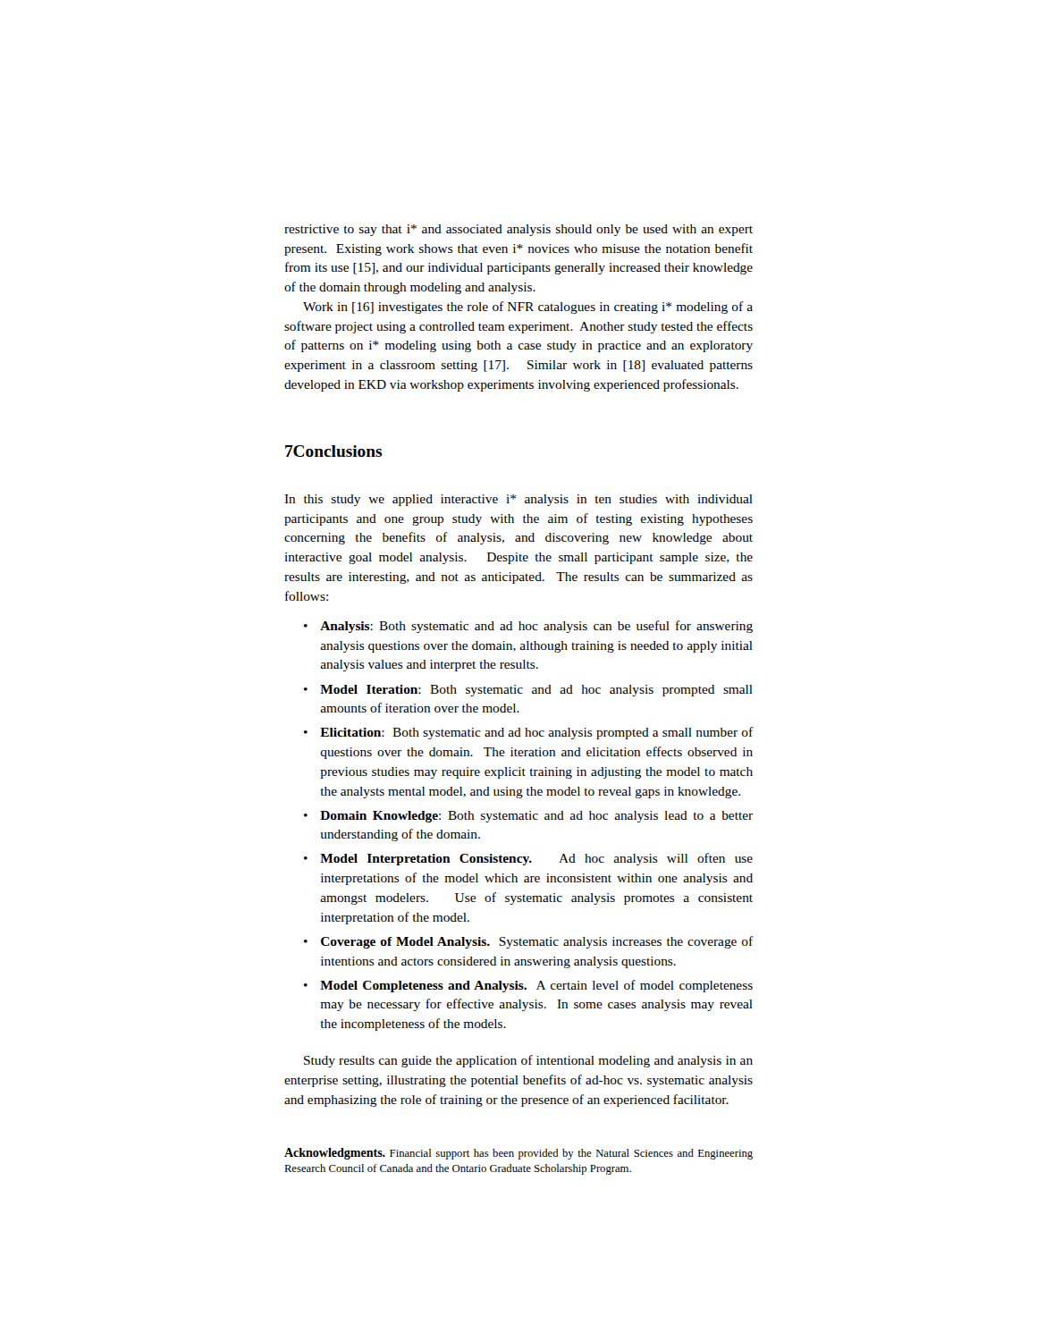restrictive to say that i* and associated analysis should only be used with an expert present. Existing work shows that even i* novices who misuse the notation benefit from its use [15], and our individual participants generally increased their knowledge of the domain through modeling and analysis.
Work in [16] investigates the role of NFR catalogues in creating i* modeling of a software project using a controlled team experiment. Another study tested the effects of patterns on i* modeling using both a case study in practice and an exploratory experiment in a classroom setting [17]. Similar work in [18] evaluated patterns developed in EKD via workshop experiments involving experienced professionals.
7 Conclusions
In this study we applied interactive i* analysis in ten studies with individual participants and one group study with the aim of testing existing hypotheses concerning the benefits of analysis, and discovering new knowledge about interactive goal model analysis. Despite the small participant sample size, the results are interesting, and not as anticipated. The results can be summarized as follows:
Analysis: Both systematic and ad hoc analysis can be useful for answering analysis questions over the domain, although training is needed to apply initial analysis values and interpret the results.
Model Iteration: Both systematic and ad hoc analysis prompted small amounts of iteration over the model.
Elicitation: Both systematic and ad hoc analysis prompted a small number of questions over the domain. The iteration and elicitation effects observed in previous studies may require explicit training in adjusting the model to match the analysts mental model, and using the model to reveal gaps in knowledge.
Domain Knowledge: Both systematic and ad hoc analysis lead to a better understanding of the domain.
Model Interpretation Consistency. Ad hoc analysis will often use interpretations of the model which are inconsistent within one analysis and amongst modelers. Use of systematic analysis promotes a consistent interpretation of the model.
Coverage of Model Analysis. Systematic analysis increases the coverage of intentions and actors considered in answering analysis questions.
Model Completeness and Analysis. A certain level of model completeness may be necessary for effective analysis. In some cases analysis may reveal the incompleteness of the models.
Study results can guide the application of intentional modeling and analysis in an enterprise setting, illustrating the potential benefits of ad-hoc vs. systematic analysis and emphasizing the role of training or the presence of an experienced facilitator.
Acknowledgments. Financial support has been provided by the Natural Sciences and Engineering Research Council of Canada and the Ontario Graduate Scholarship Program.